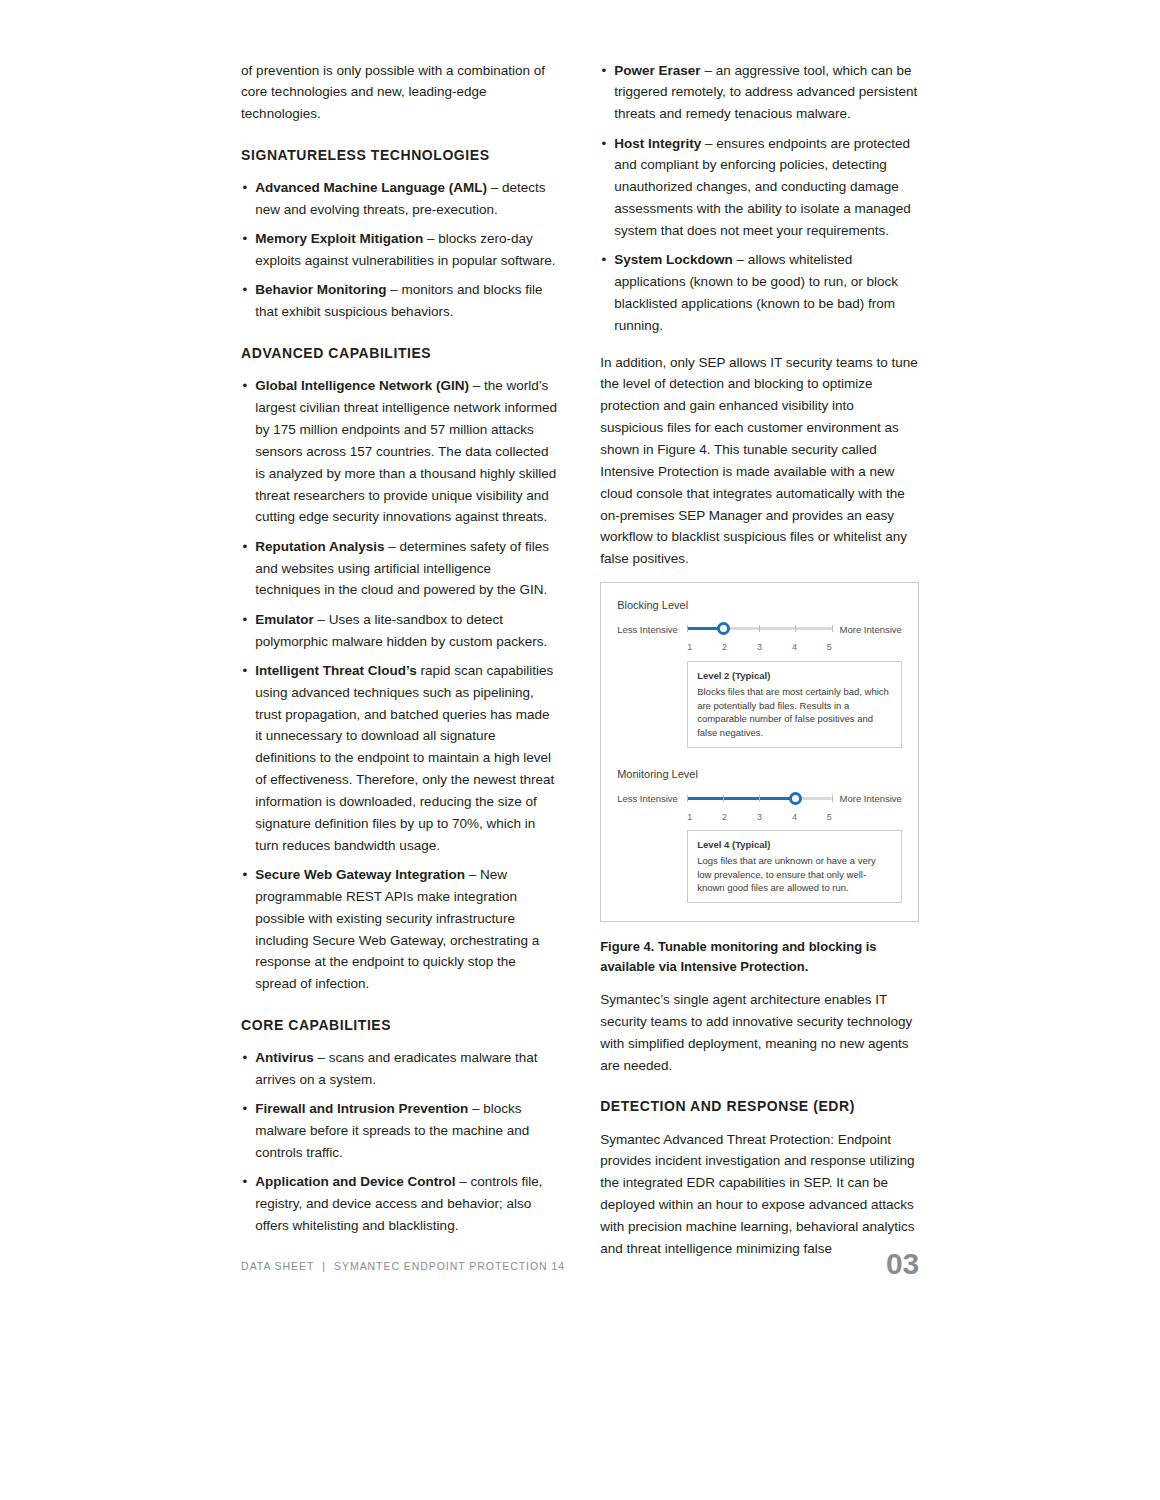of prevention is only possible with a combination of core technologies and new, leading-edge technologies.
Signatureless Technologies
Advanced Machine Language (AML) – detects new and evolving threats, pre-execution.
Memory Exploit Mitigation – blocks zero-day exploits against vulnerabilities in popular software.
Behavior Monitoring – monitors and blocks file that exhibit suspicious behaviors.
Advanced Capabilities
Global Intelligence Network (GIN) – the world’s largest civilian threat intelligence network informed by 175 million endpoints and 57 million attacks sensors across 157 countries. The data collected is analyzed by more than a thousand highly skilled threat researchers to provide unique visibility and cutting edge security innovations against threats.
Reputation Analysis – determines safety of files and websites using artificial intelligence techniques in the cloud and powered by the GIN.
Emulator – Uses a lite-sandbox to detect polymorphic malware hidden by custom packers.
Intelligent Threat Cloud’s rapid scan capabilities using advanced techniques such as pipelining, trust propagation, and batched queries has made it unnecessary to download all signature definitions to the endpoint to maintain a high level of effectiveness. Therefore, only the newest threat information is downloaded, reducing the size of signature definition files by up to 70%, which in turn reduces bandwidth usage.
Secure Web Gateway Integration – New programmable REST APIs make integration possible with existing security infrastructure including Secure Web Gateway, orchestrating a response at the endpoint to quickly stop the spread of infection.
Core Capabilities
Antivirus – scans and eradicates malware that arrives on a system.
Firewall and Intrusion Prevention – blocks malware before it spreads to the machine and controls traffic.
Application and Device Control – controls file, registry, and device access and behavior; also offers whitelisting and blacklisting.
Power Eraser – an aggressive tool, which can be triggered remotely, to address advanced persistent threats and remedy tenacious malware.
Host Integrity – ensures endpoints are protected and compliant by enforcing policies, detecting unauthorized changes, and conducting damage assessments with the ability to isolate a managed system that does not meet your requirements.
System Lockdown – allows whitelisted applications (known to be good) to run, or block blacklisted applications (known to be bad) from running.
In addition, only SEP allows IT security teams to tune the level of detection and blocking to optimize protection and gain enhanced visibility into suspicious files for each customer environment as shown in Figure 4. This tunable security called Intensive Protection is made available with a new cloud console that integrates automatically with the on-premises SEP Manager and provides an easy workflow to blacklist suspicious files or whitelist any false positives.
Blocking Level
Less Intensive More Intensive
12345
Level 2 (Typical)
Blocks files that are most certainly bad, which are potentially bad files. Results in a comparable number of false positives and false negatives.
Monitoring Level
Less Intensive More Intensive
12345
Level 4 (Typical)
Logs files that are unknown or have a very low prevalence, to ensure that only well-known good files are allowed to run.
Figure 4. Tunable monitoring and blocking is available via Intensive Protection.
Symantec’s single agent architecture enables IT security teams to add innovative security technology with simplified deployment, meaning no new agents are needed.
Detection and Response (EDR)
Symantec Advanced Threat Protection: Endpoint provides incident investigation and response utilizing the integrated EDR capabilities in SEP. It can be deployed within an hour to expose advanced attacks with precision machine learning, behavioral analytics and threat intelligence minimizing false
Data Sheet|Symantec Endpoint Protection 14
03